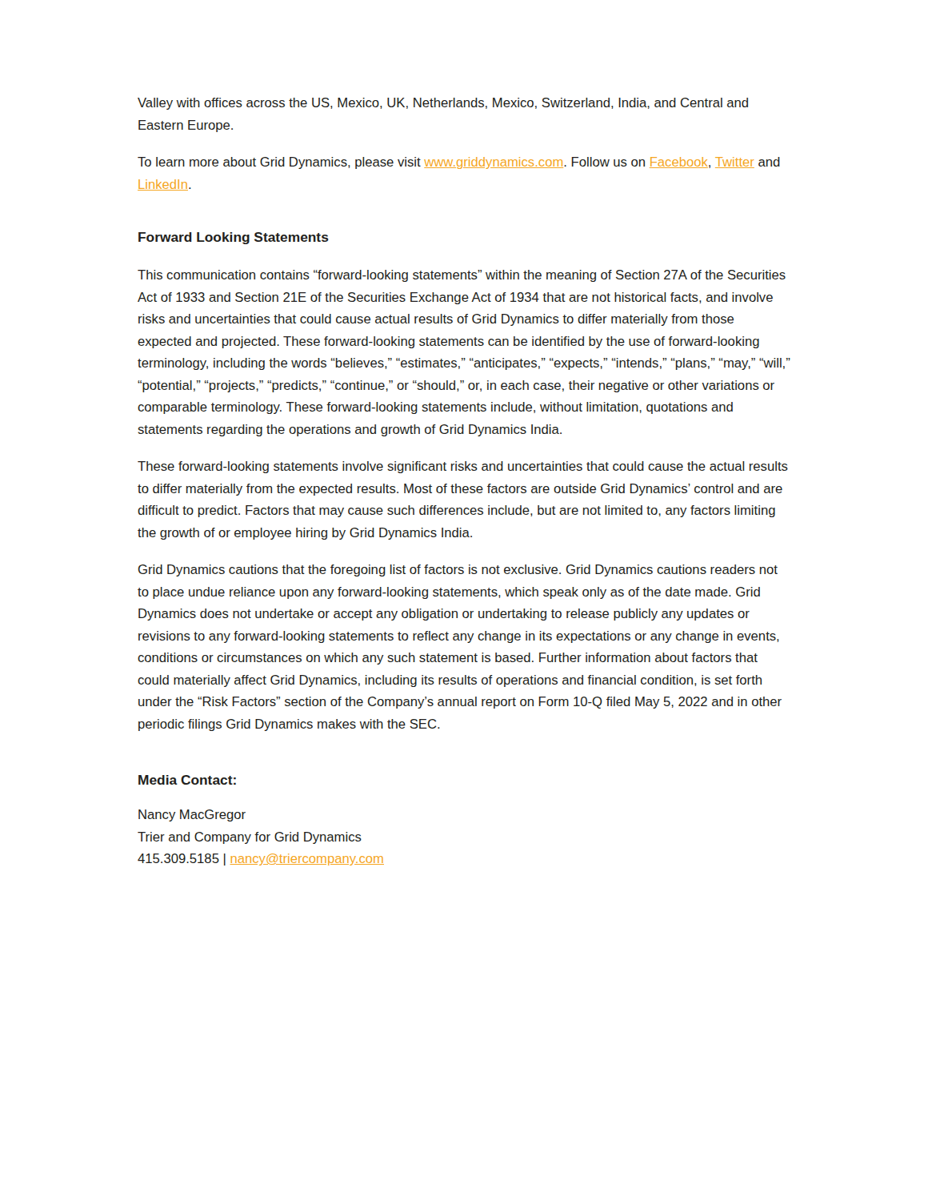Valley with offices across the US, Mexico, UK, Netherlands, Mexico, Switzerland, India, and Central and Eastern Europe.
To learn more about Grid Dynamics, please visit www.griddynamics.com. Follow us on Facebook, Twitter and LinkedIn.
Forward Looking Statements
This communication contains “forward-looking statements” within the meaning of Section 27A of the Securities Act of 1933 and Section 21E of the Securities Exchange Act of 1934 that are not historical facts, and involve risks and uncertainties that could cause actual results of Grid Dynamics to differ materially from those expected and projected. These forward-looking statements can be identified by the use of forward-looking terminology, including the words “believes,” “estimates,” “anticipates,” “expects,” “intends,” “plans,” “may,” “will,” “potential,” “projects,” “predicts,” “continue,” or “should,” or, in each case, their negative or other variations or comparable terminology. These forward-looking statements include, without limitation, quotations and statements regarding the operations and growth of Grid Dynamics India.
These forward-looking statements involve significant risks and uncertainties that could cause the actual results to differ materially from the expected results. Most of these factors are outside Grid Dynamics’ control and are difficult to predict. Factors that may cause such differences include, but are not limited to, any factors limiting the growth of or employee hiring by Grid Dynamics India.
Grid Dynamics cautions that the foregoing list of factors is not exclusive. Grid Dynamics cautions readers not to place undue reliance upon any forward-looking statements, which speak only as of the date made. Grid Dynamics does not undertake or accept any obligation or undertaking to release publicly any updates or revisions to any forward-looking statements to reflect any change in its expectations or any change in events, conditions or circumstances on which any such statement is based. Further information about factors that could materially affect Grid Dynamics, including its results of operations and financial condition, is set forth under the “Risk Factors” section of the Company’s annual report on Form 10-Q filed May 5, 2022 and in other periodic filings Grid Dynamics makes with the SEC.
Media Contact:
Nancy MacGregor
Trier and Company for Grid Dynamics
415.309.5185 | nancy@triercompany.com